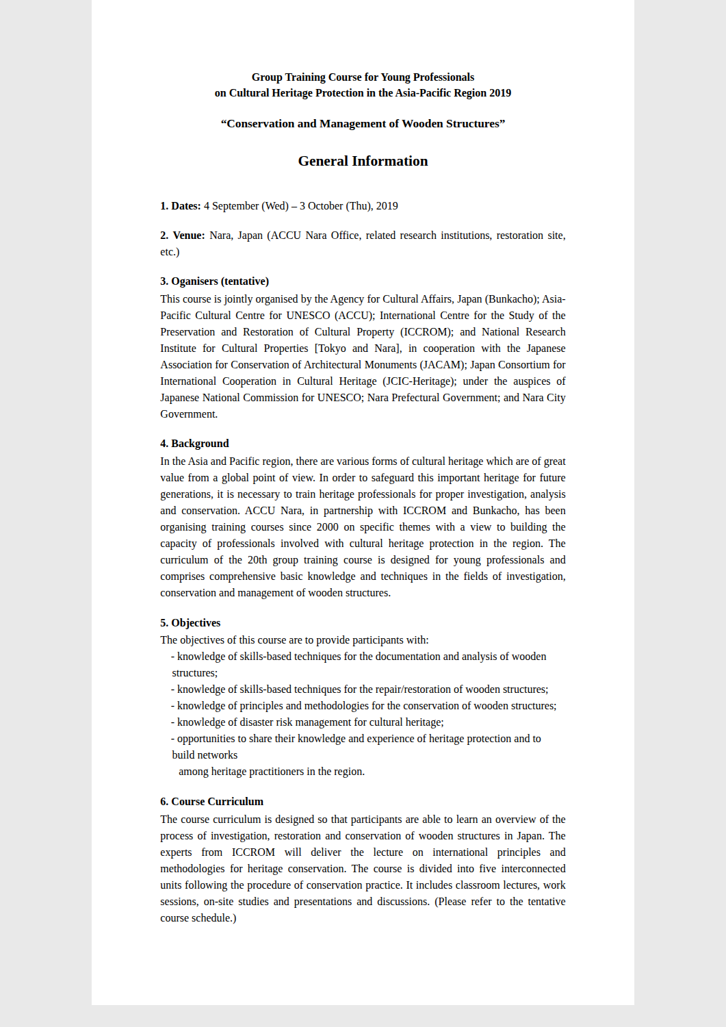Group Training Course for Young Professionals
on Cultural Heritage Protection in the Asia-Pacific Region 2019
“Conservation and Management of Wooden Structures”
General Information
1. Dates: 4 September (Wed) – 3 October (Thu), 2019
2. Venue: Nara, Japan (ACCU Nara Office, related research institutions, restoration site, etc.)
3. Oganisers (tentative)
This course is jointly organised by the Agency for Cultural Affairs, Japan (Bunkacho); Asia-Pacific Cultural Centre for UNESCO (ACCU); International Centre for the Study of the Preservation and Restoration of Cultural Property (ICCROM); and National Research Institute for Cultural Properties [Tokyo and Nara], in cooperation with the Japanese Association for Conservation of Architectural Monuments (JACAM); Japan Consortium for International Cooperation in Cultural Heritage (JCIC-Heritage); under the auspices of Japanese National Commission for UNESCO; Nara Prefectural Government; and Nara City Government.
4. Background
In the Asia and Pacific region, there are various forms of cultural heritage which are of great value from a global point of view. In order to safeguard this important heritage for future generations, it is necessary to train heritage professionals for proper investigation, analysis and conservation. ACCU Nara, in partnership with ICCROM and Bunkacho, has been organising training courses since 2000 on specific themes with a view to building the capacity of professionals involved with cultural heritage protection in the region. The curriculum of the 20th group training course is designed for young professionals and comprises comprehensive basic knowledge and techniques in the fields of investigation, conservation and management of wooden structures.
5. Objectives
The objectives of this course are to provide participants with:
- knowledge of skills-based techniques for the documentation and analysis of wooden structures;
- knowledge of skills-based techniques for the repair/restoration of wooden structures;
- knowledge of principles and methodologies for the conservation of wooden structures;
- knowledge of disaster risk management for cultural heritage;
- opportunities to share their knowledge and experience of heritage protection and to build networksamong heritage practitioners in the region.
6. Course Curriculum
The course curriculum is designed so that participants are able to learn an overview of the process of investigation, restoration and conservation of wooden structures in Japan. The experts from ICCROM will deliver the lecture on international principles and methodologies for heritage conservation. The course is divided into five interconnected units following the procedure of conservation practice. It includes classroom lectures, work sessions, on-site studies and presentations and discussions. (Please refer to the tentative course schedule.)